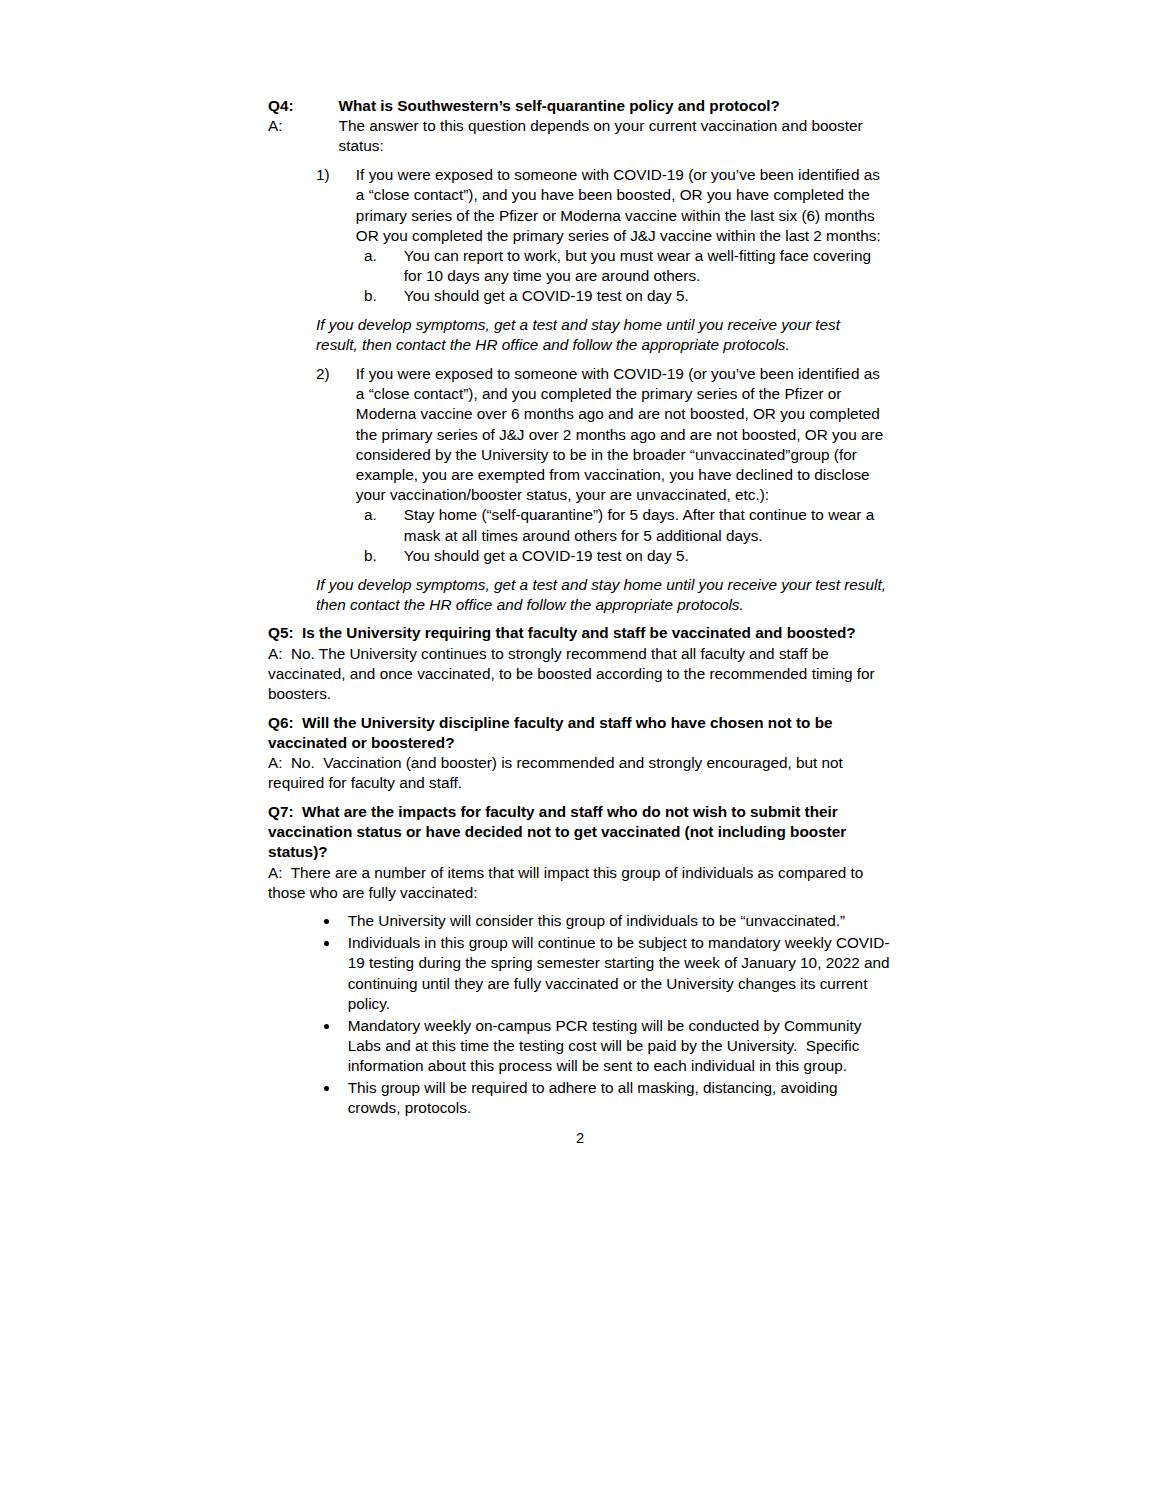Q4:
What is Southwestern’s self-quarantine policy and protocol?
A:
The answer to this question depends on your current vaccination and booster status:
1)
If you were exposed to someone with COVID-19 (or you’ve been identified as a “close contact”), and you have been boosted, OR you have completed the primary series of the Pfizer or Moderna vaccine within the last six (6) months OR you completed the primary series of J&J vaccine within the last 2 months:
a.
You can report to work, but you must wear a well-fitting face covering for 10 days any time you are around others.
b.
You should get a COVID-19 test on day 5.
If you develop symptoms, get a test and stay home until you receive your test
result, then contact the HR office and follow the appropriate protocols.
2)
If you were exposed to someone with COVID-19 (or you’ve been identified as a “close contact”), and you completed the primary series of the Pfizer or Moderna vaccine over 6 months ago and are not boosted, OR you completed the primary series of J&J over 2 months ago and are not boosted, OR you are considered by the University to be in the broader “unvaccinated”group (for example, you are exempted from vaccination, you have declined to disclose your vaccination/booster status, your are unvaccinated, etc.):
a.
Stay home (“self-quarantine”) for 5 days. After that continue to wear a mask at all times around others for 5 additional days.
b.
You should get a COVID-19 test on day 5.
If you develop symptoms, get a test and stay home until you receive your test result, then contact the HR office and follow the appropriate protocols.
Q5: Is the University requiring that faculty and staff be vaccinated and boosted?
A: No. The University continues to strongly recommend that all faculty and staff be vaccinated, and once vaccinated, to be boosted according to the recommended timing for boosters.
Q6: Will the University discipline faculty and staff who have chosen not to be vaccinated or boostered?
A: No. Vaccination (and booster) is recommended and strongly encouraged, but not required for faculty and staff.
Q7: What are the impacts for faculty and staff who do not wish to submit their vaccination status or have decided not to get vaccinated (not including booster status)?
A: There are a number of items that will impact this group of individuals as compared to those who are fully vaccinated:
The University will consider this group of individuals to be “unvaccinated.”
Individuals in this group will continue to be subject to mandatory weekly COVID-19 testing during the spring semester starting the week of January 10, 2022 and continuing until they are fully vaccinated or the University changes its current policy.
Mandatory weekly on-campus PCR testing will be conducted by Community Labs and at this time the testing cost will be paid by the University. Specific information about this process will be sent to each individual in this group.
This group will be required to adhere to all masking, distancing, avoiding crowds, protocols.
2